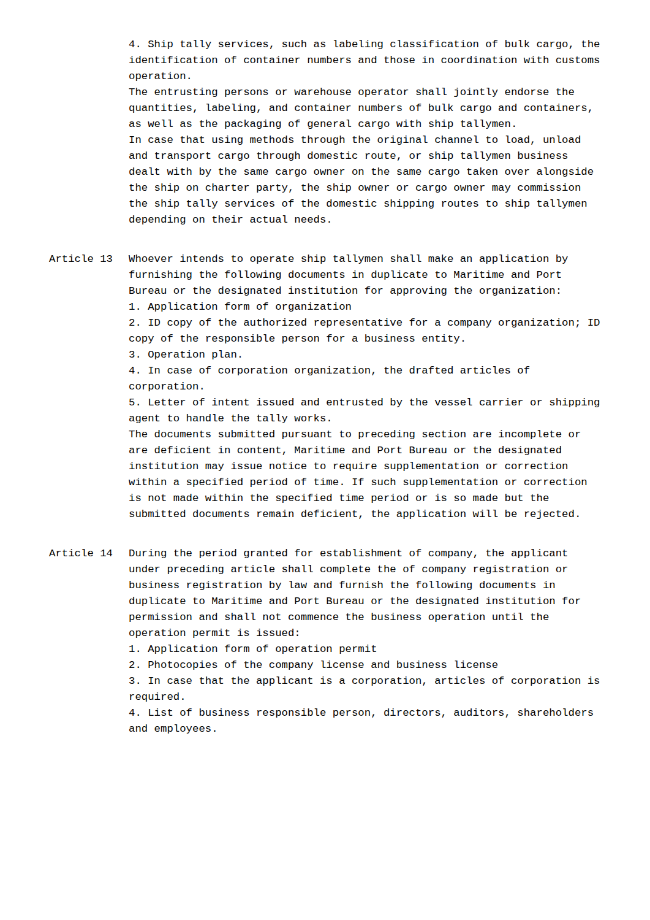4. Ship tally services, such as labeling classification of bulk cargo, the identification of container numbers and those in coordination with customs operation.
The entrusting persons or warehouse operator shall jointly endorse the quantities, labeling, and container numbers of bulk cargo and containers, as well as the packaging of general cargo with ship tallymen.
In case that using methods through the original channel to load, unload and transport cargo through domestic route, or ship tallymen business dealt with by the same cargo owner on the same cargo taken over alongside the ship on charter party, the ship owner or cargo owner may commission the ship tally services of the domestic shipping routes to ship tallymen depending on their actual needs.
Article 13
Whoever intends to operate ship tallymen shall make an application by furnishing the following documents in duplicate to Maritime and Port Bureau or the designated institution for approving the organization:
1. Application form of organization
2. ID copy of the authorized representative for a company organization; ID copy of the responsible person for a business entity.
3. Operation plan.
4. In case of corporation organization, the drafted articles of corporation.
5. Letter of intent issued and entrusted by the vessel carrier or shipping agent to handle the tally works.
The documents submitted pursuant to preceding section are incomplete or are deficient in content, Maritime and Port Bureau or the designated institution may issue notice to require supplementation or correction within a specified period of time. If such supplementation or correction is not made within the specified time period or is so made but the submitted documents remain deficient, the application will be rejected.
Article 14
During the period granted for establishment of company, the applicant under preceding article shall complete the of company registration or business registration by law and furnish the following documents in duplicate to Maritime and Port Bureau or the designated institution for permission and shall not commence the business operation until the operation permit is issued:
1. Application form of operation permit
2. Photocopies of the company license and business license
3. In case that the applicant is a corporation, articles of corporation is required.
4. List of business responsible person, directors, auditors, shareholders and employees.